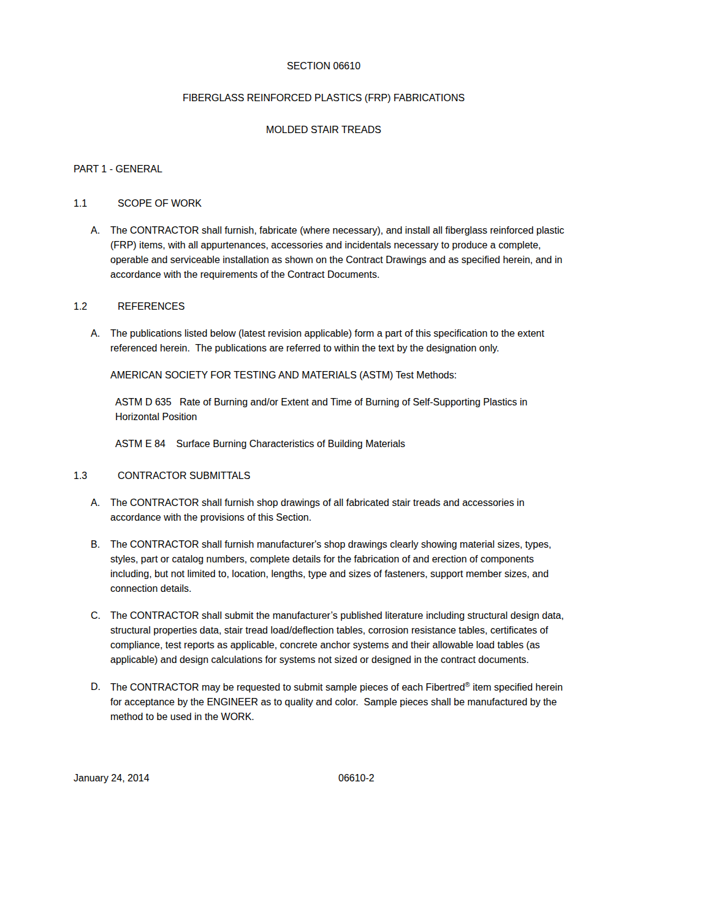SECTION 06610
FIBERGLASS REINFORCED PLASTICS (FRP) FABRICATIONS
MOLDED STAIR TREADS
PART 1 - GENERAL
1.1 SCOPE OF WORK
A. The CONTRACTOR shall furnish, fabricate (where necessary), and install all fiberglass reinforced plastic (FRP) items, with all appurtenances, accessories and incidentals necessary to produce a complete, operable and serviceable installation as shown on the Contract Drawings and as specified herein, and in accordance with the requirements of the Contract Documents.
1.2 REFERENCES
A. The publications listed below (latest revision applicable) form a part of this specification to the extent referenced herein. The publications are referred to within the text by the designation only.
AMERICAN SOCIETY FOR TESTING AND MATERIALS (ASTM) Test Methods:
ASTM D 635 Rate of Burning and/or Extent and Time of Burning of Self-Supporting Plastics in Horizontal Position
ASTM E 84 Surface Burning Characteristics of Building Materials
1.3 CONTRACTOR SUBMITTALS
A. The CONTRACTOR shall furnish shop drawings of all fabricated stair treads and accessories in accordance with the provisions of this Section.
B. The CONTRACTOR shall furnish manufacturer's shop drawings clearly showing material sizes, types, styles, part or catalog numbers, complete details for the fabrication of and erection of components including, but not limited to, location, lengths, type and sizes of fasteners, support member sizes, and connection details.
C. The CONTRACTOR shall submit the manufacturer’s published literature including structural design data, structural properties data, stair tread load/deflection tables, corrosion resistance tables, certificates of compliance, test reports as applicable, concrete anchor systems and their allowable load tables (as applicable) and design calculations for systems not sized or designed in the contract documents.
D. The CONTRACTOR may be requested to submit sample pieces of each Fibertred® item specified herein for acceptance by the ENGINEER as to quality and color. Sample pieces shall be manufactured by the method to be used in the WORK.
January 24, 2014 06610-2